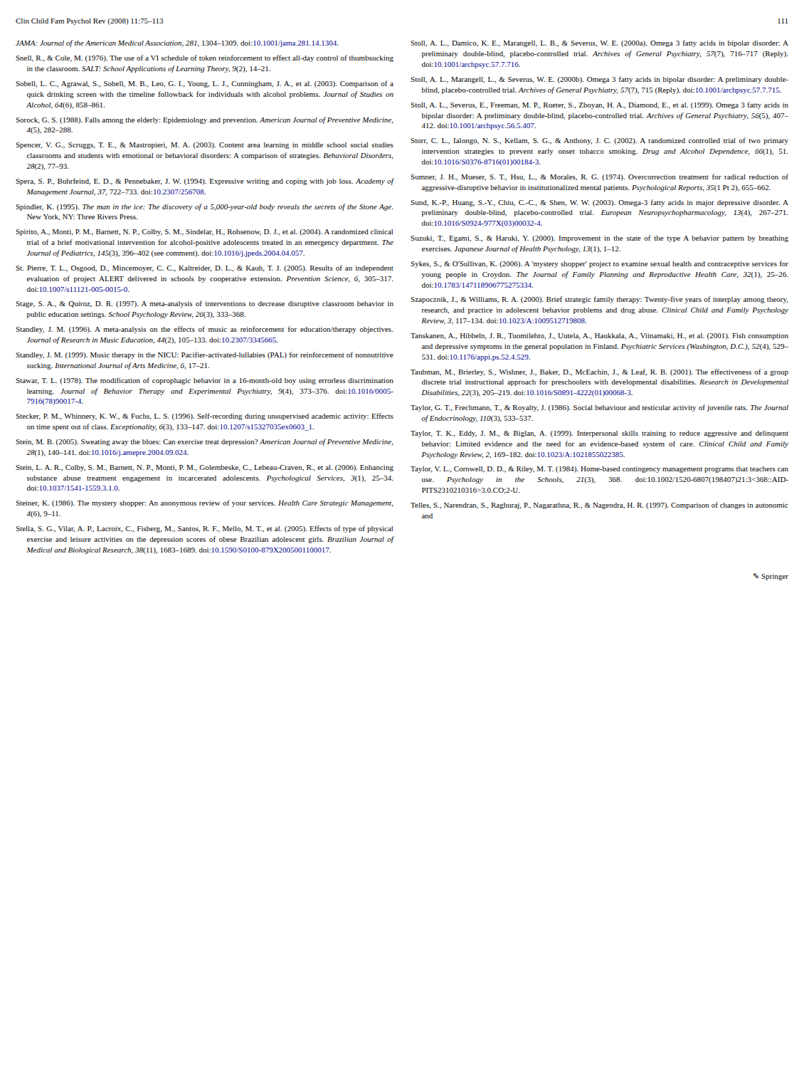Clin Child Fam Psychol Rev (2008) 11:75–113 111
JAMA: Journal of the American Medical Association, 281, 1304–1309. doi:10.1001/jama.281.14.1304.
Snell, R., & Cole, M. (1976). The use of a VI schedule of token reinforcement to effect all-day control of thumbsucking in the classroom. SALT: School Applications of Learning Theory, 9(2), 14–21.
Sobell, L. C., Agrawal, S., Sobell, M. B., Leo, G. I., Young, L. J., Cunningham, J. A., et al. (2003). Comparison of a quick drinking screen with the timeline followback for individuals with alcohol problems. Journal of Studies on Alcohol, 64(6), 858–861.
Sorock, G. S. (1988). Falls among the elderly: Epidemiology and prevention. American Journal of Preventive Medicine, 4(5), 282–288.
Spencer, V. G., Scruggs, T. E., & Mastropieri, M. A. (2003). Content area learning in middle school social studies classrooms and students with emotional or behavioral disorders: A comparison of strategies. Behavioral Disorders, 28(2), 77–93.
Spera, S. P., Buhrfeind, E. D., & Pennebaker, J. W. (1994). Expressive writing and coping with job loss. Academy of Management Journal, 37, 722–733. doi:10.2307/256708.
Spindler, K. (1995). The man in the ice: The discovery of a 5,000-year-old body reveals the secrets of the Stone Age. New York, NY: Three Rivers Press.
Spirito, A., Monti, P. M., Barnett, N. P., Colby, S. M., Sindelar, H., Rohsenow, D. J., et al. (2004). A randomized clinical trial of a brief motivational intervention for alcohol-positive adolescents treated in an emergency department. The Journal of Pediatrics, 145(3), 396–402 (see comment). doi:10.1016/j.jpeds.2004.04.057.
St. Pierre, T. L., Osgood, D., Mincemoyer, C. C., Kaltreider, D. L., & Kauh, T. J. (2005). Results of an independent evaluation of project ALERT delivered in schools by cooperative extension. Prevention Science, 6, 305–317. doi:10.1007/s11121-005-0015-0.
Stage, S. A., & Quiroz, D. R. (1997). A meta-analysis of interventions to decrease disruptive classroom behavior in public education settings. School Psychology Review, 26(3), 333–368.
Standley, J. M. (1996). A meta-analysis on the effects of music as reinforcement for education/therapy objectives. Journal of Research in Music Education, 44(2), 105–133. doi:10.2307/3345665.
Standley, J. M. (1999). Music therapy in the NICU: Pacifier-activated-lullabies (PAL) for reinforcement of nonnutritive sucking. International Journal of Arts Medicine, 6, 17–21.
Stawar, T. L. (1978). The modification of coprophagic behavior in a 16-month-old boy using errorless discrimination learning. Journal of Behavior Therapy and Experimental Psychiatry, 9(4), 373–376. doi:10.1016/0005-7916(78)90017-4.
Stecker, P. M., Whinnery, K. W., & Fuchs, L. S. (1996). Self-recording during unsupervised academic activity: Effects on time spent out of class. Exceptionality, 6(3), 133–147. doi:10.1207/s15327035ex0603_1.
Stein, M. B. (2005). Sweating away the blues: Can exercise treat depression? American Journal of Preventive Medicine, 28(1), 140–141. doi:10.1016/j.amepre.2004.09.024.
Stein, L. A. R., Colby, S. M., Barnett, N. P., Monti, P. M., Golembeske, C., Lebeau-Craven, R., et al. (2006). Enhancing substance abuse treatment engagement in incarcerated adolescents. Psychological Services, 3(1), 25–34. doi:10.1037/1541-1559.3.1.0.
Steiner, K. (1986). The mystery shopper: An anonymous review of your services. Health Care Strategic Management, 4(6), 9–11.
Stella, S. G., Vilar, A. P., Lacroix, C., Fisberg, M., Santos, R. F., Mello, M. T., et al. (2005). Effects of type of physical exercise and leisure activities on the depression scores of obese Brazilian adolescent girls. Brazilian Journal of Medical and Biological Research, 38(11), 1683–1689. doi:10.1590/S0100-879X2005001100017.
Stoll, A. L., Damico, K. E., Marangell, L. B., & Severus, W. E. (2000a). Omega 3 fatty acids in bipolar disorder: A preliminary double-blind, placebo-controlled trial. Archives of General Psychiatry, 57(7), 716–717 (Reply). doi:10.1001/archpsyc.57.7.716.
Stoll, A. L., Marangell, L., & Severus, W. E. (2000b). Omega 3 fatty acids in bipolar disorder: A preliminary double-blind, placebo-controlled trial. Archives of General Psychiatry, 57(7), 715 (Reply). doi:10.1001/archpsyc.57.7.715.
Stoll, A. L., Severus, E., Freeman, M. P., Rueter, S., Zboyan, H. A., Diamond, E., et al. (1999). Omega 3 fatty acids in bipolar disorder: A preliminary double-blind, placebo-controlled trial. Archives of General Psychiatry, 56(5), 407–412. doi:10.1001/archpsyc.56.5.407.
Storr, C. L., Ialongo, N. S., Kellam, S. G., & Anthony, J. C. (2002). A randomized controlled trial of two primary intervention strategies to prevent early onset tobacco smoking. Drug and Alcohol Dependence, 66(1), 51. doi:10.1016/S0376-8716(01)00184-3.
Sumner, J. H., Mueser, S. T., Hsu, L., & Morales, R. G. (1974). Overcorrection treatment for radical reduction of aggressive-disruptive behavior in institutionalized mental patients. Psychological Reports, 35(1 Pt 2), 655–662.
Sund, K.-P., Huang, S.-Y., Chiu, C.-C., & Shen, W. W. (2003). Omega-3 fatty acids in major depressive disorder. A preliminary double-blind, placebo-controlled trial. European Neuropsychopharmacology, 13(4), 267–271. doi:10.1016/S0924-977X(03)00032-4.
Suzuki, T., Egami, S., & Haruki, Y. (2000). Improvement in the state of the type A behavior pattern by breathing exercises. Japanese Journal of Health Psychology, 13(1), 1–12.
Sykes, S., & O'Sullivan, K. (2006). A 'mystery shopper' project to examine sexual health and contraceptive services for young people in Croydon. The Journal of Family Planning and Reproductive Health Care, 32(1), 25–26. doi:10.1783/147118906775275334.
Szapocznik, J., & Williams, R. A. (2000). Brief strategic family therapy: Twenty-five years of interplay among theory, research, and practice in adolescent behavior problems and drug abuse. Clinical Child and Family Psychology Review, 3, 117–134. doi:10.1023/A:1009512719808.
Tanskanen, A., Hibbeln, J. R., Tuomilehto, J., Uutela, A., Haukkala, A., Viinamaki, H., et al. (2001). Fish consumption and depressive symptoms in the general population in Finland. Psychiatric Services (Washington, D.C.), 52(4), 529–531. doi:10.1176/appi.ps.52.4.529.
Taubman, M., Brierley, S., Wishner, J., Baker, D., McEachin, J., & Leaf, R. B. (2001). The effectiveness of a group discrete trial instructional approach for preschoolers with developmental disabilities. Research in Developmental Disabilities, 22(3), 205–219. doi:10.1016/S0891-4222(01)00068-3.
Taylor, G. T., Frechmann, T., & Royalty, J. (1986). Social behaviour and testicular activity of juvenile rats. The Journal of Endocrinology, 110(3), 533–537.
Taylor, T. K., Eddy, J. M., & Biglan, A. (1999). Interpersonal skills training to reduce aggressive and delinquent behavior: Limited evidence and the need for an evidence-based system of care. Clinical Child and Family Psychology Review, 2, 169–182. doi:10.1023/A:1021855022385.
Taylor, V. L., Cornwell, D. D., & Riley, M. T. (1984). Home-based contingency management programs that teachers can use. Psychology in the Schools, 21(3), 368. doi:10.1002/1520-6807(198407)21:3<368::AID-PITS2310210316>3.0.CO;2-U.
Telles, S., Narendran, S., Raghuraj, P., Nagarathna, R., & Nagendra, H. R. (1997). Comparison of changes in autonomic and
✎Springer